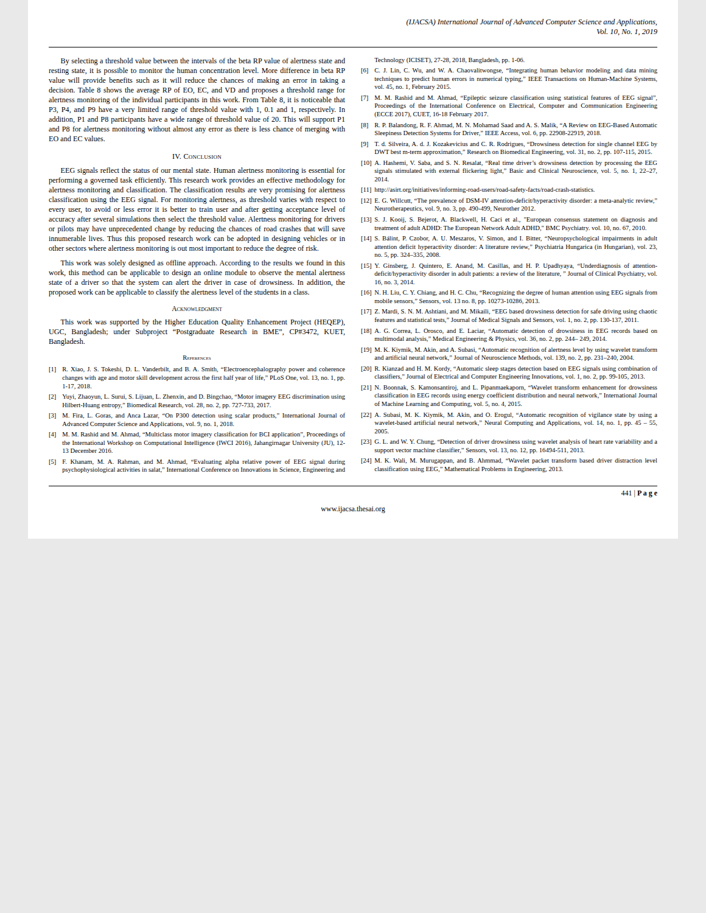(IJACSA) International Journal of Advanced Computer Science and Applications,
Vol. 10, No. 1, 2019
By selecting a threshold value between the intervals of the beta RP value of alertness state and resting state, it is possible to monitor the human concentration level. More difference in beta RP value will provide benefits such as it will reduce the chances of making an error in taking a decision. Table 8 shows the average RP of EO, EC, and VD and proposes a threshold range for alertness monitoring of the individual participants in this work. From Table 8, it is noticeable that P3, P4, and P9 have a very limited range of threshold value with 1, 0.1 and 1, respectively. In addition, P1 and P8 participants have a wide range of threshold value of 20. This will support P1 and P8 for alertness monitoring without almost any error as there is less chance of merging with EO and EC values.
IV. Conclusion
EEG signals reflect the status of our mental state. Human alertness monitoring is essential for performing a governed task efficiently. This research work provides an effective methodology for alertness monitoring and classification. The classification results are very promising for alertness classification using the EEG signal. For monitoring alertness, as threshold varies with respect to every user, to avoid or less error it is better to train user and after getting acceptance level of accuracy after several simulations then select the threshold value. Alertness monitoring for drivers or pilots may have unprecedented change by reducing the chances of road crashes that will save innumerable lives. Thus this proposed research work can be adopted in designing vehicles or in other sectors where alertness monitoring is out most important to reduce the degree of risk.
This work was solely designed as offline approach. According to the results we found in this work, this method can be applicable to design an online module to observe the mental alertness state of a driver so that the system can alert the driver in case of drowsiness. In addition, the proposed work can be applicable to classify the alertness level of the students in a class.
Acknowledgment
This work was supported by the Higher Education Quality Enhancement Project (HEQEP), UGC, Bangladesh; under Subproject “Postgraduate Research in BME”, CP#3472, KUET, Bangladesh.
References
[1] R. Xiao, J. S. Tokeshi, D. L. Vanderbilt, and B. A. Smith, “Electroencephalography power and coherence changes with age and motor skill development across the first half year of life,” PLoS One, vol. 13, no. 1, pp. 1-17, 2018.
[2] Yuyi, Zhaoyun, L. Surui, S. Lijuan, L. Zhenxin, and D. Bingchao, “Motor imagery EEG discrimination using Hilbert-Huang entropy,” Biomedical Research, vol. 28, no. 2, pp. 727-733, 2017.
[3] M. Fira, L. Goras, and Anca Lazar, “On P300 detection using scalar products,” International Journal of Advanced Computer Science and Applications, vol. 9, no. 1, 2018.
[4] M. M. Rashid and M. Ahmad, “Multiclass motor imagery classification for BCI application”, Proceedings of the International Workshop on Computational Intelligence (IWCI 2016), Jahangirnagar University (JU), 12-13 December 2016.
[5] F. Khanam, M. A. Rahman, and M. Ahmad, “Evaluating alpha relative power of EEG signal during psychophysiological activities in salat,” International Conference on Innovations in Science, Engineering and Technology (ICISET), 27-28, 2018, Bangladesh, pp. 1-06.
[6] C. J. Lin, C. Wu, and W. A. Chaovalitwongse, “Integrating human behavior modeling and data mining techniques to predict human errors in numerical typing,” IEEE Transactions on Human-Machine Systems, vol. 45, no. 1, February 2015.
[7] M. M. Rashid and M. Ahmad, “Epileptic seizure classification using statistical features of EEG signal”, Proceedings of the International Conference on Electrical, Computer and Communication Engineering (ECCE 2017), CUET, 16-18 February 2017.
[8] R. P. Balandong, R. F. Ahmad, M. N. Mohamad Saad and A. S. Malik, “A Review on EEG-Based Automatic Sleepiness Detection Systems for Driver,” IEEE Access, vol. 6, pp. 22908-22919, 2018.
[9] T. d. Silveira, A. d. J. Kozakevicius and C. R. Rodrigues, “Drowsiness detection for single channel EEG by DWT best m-term approximation,” Research on Biomedical Engineering, vol. 31, no. 2, pp. 107-115, 2015.
[10] A. Hashemi, V. Saba, and S. N. Resalat, “Real time driver’s drowsiness detection by processing the EEG signals stimulated with external flickering light,” Basic and Clinical Neuroscience, vol. 5, no. 1, 22–27, 2014.
[11] http://asirt.org/initiatives/informing-road-users/road-safety-facts/road-crash-statistics.
[12] E. G. Willcutt, “The prevalence of DSM-IV attention-deficit/hyperactivity disorder: a meta-analytic review,” Neurotherapeutics, vol. 9, no. 3, pp. 490-499, Neurother 2012.
[13] S. J. Kooij, S. Bejerot, A. Blackwell, H. Caci et al., "European consensus statement on diagnosis and treatment of adult ADHD: The European Network Adult ADHD," BMC Psychiatry. vol. 10, no. 67, 2010.
[14] S. Bálint, P. Czobor, A. U. Meszaros, V. Simon, and I. Bitter, “Neuropsychological impairments in adult attention deficit hyperactivity disorder: A literature review,” Psychiatria Hungarica (in Hungarian), vol. 23, no. 5, pp. 324–335, 2008.
[15] Y. Ginsberg, J. Quintero, E. Anand, M. Casillas, and H. P. Upadhyaya, “Underdiagnosis of attention-deficit/hyperactivity disorder in adult patients: a review of the literature, ” Journal of Clinical Psychiatry, vol. 16, no. 3, 2014.
[16] N. H. Liu, C. Y. Chiang, and H. C. Chu, “Recognizing the degree of human attention using EEG signals from mobile sensors,” Sensors, vol. 13 no. 8, pp. 10273-10286, 2013.
[17] Z. Mardi, S. N. M. Ashtiani, and M. Mikaili, “EEG based drowsiness detection for safe driving using chaotic features and statistical tests,” Journal of Medical Signals and Sensors, vol. 1, no. 2, pp. 130-137, 2011.
[18] A. G. Correa, L. Orosco, and E. Laciar, “Automatic detection of drowsiness in EEG records based on multimodal analysis,” Medical Engineering & Physics, vol. 36, no. 2, pp. 244– 249, 2014.
[19] M. K. Kiymik, M. Akin, and A. Subasi, “Automatic recognition of alertness level by using wavelet transform and artificial neural network,” Journal of Neuroscience Methods, vol. 139, no. 2, pp. 231–240, 2004.
[20] R. Kianzad and H. M. Kordy, “Automatic sleep stages detection based on EEG signals using combination of classifiers,” Journal of Electrical and Computer Engineering Innovations, vol. 1, no. 2, pp. 99-105, 2013.
[21] N. Boonnak, S. Kamonsantiroj, and L. Pipanmaekaporn, “Wavelet transform enhancement for drowsiness classification in EEG records using energy coefficient distribution and neural network,” International Journal of Machine Learning and Computing, vol. 5, no. 4, 2015.
[22] A. Subasi, M. K. Kiymik, M. Akin, and O. Erogul, “Automatic recognition of vigilance state by using a wavelet-based artificial neural network,” Neural Computing and Applications, vol. 14, no. 1, pp. 45 – 55, 2005.
[23] G. L. and W. Y. Chung, “Detection of driver drowsiness using wavelet analysis of heart rate variability and a support vector machine classifier,” Sensors, vol. 13, no. 12, pp. 16494-511, 2013.
[24] M. K. Wali, M. Murugappan, and B. Ahmmad, “Wavelet packet transform based driver distraction level classification using EEG,” Mathematical Problems in Engineering, 2013.
441 | P a g e
www.ijacsa.thesai.org